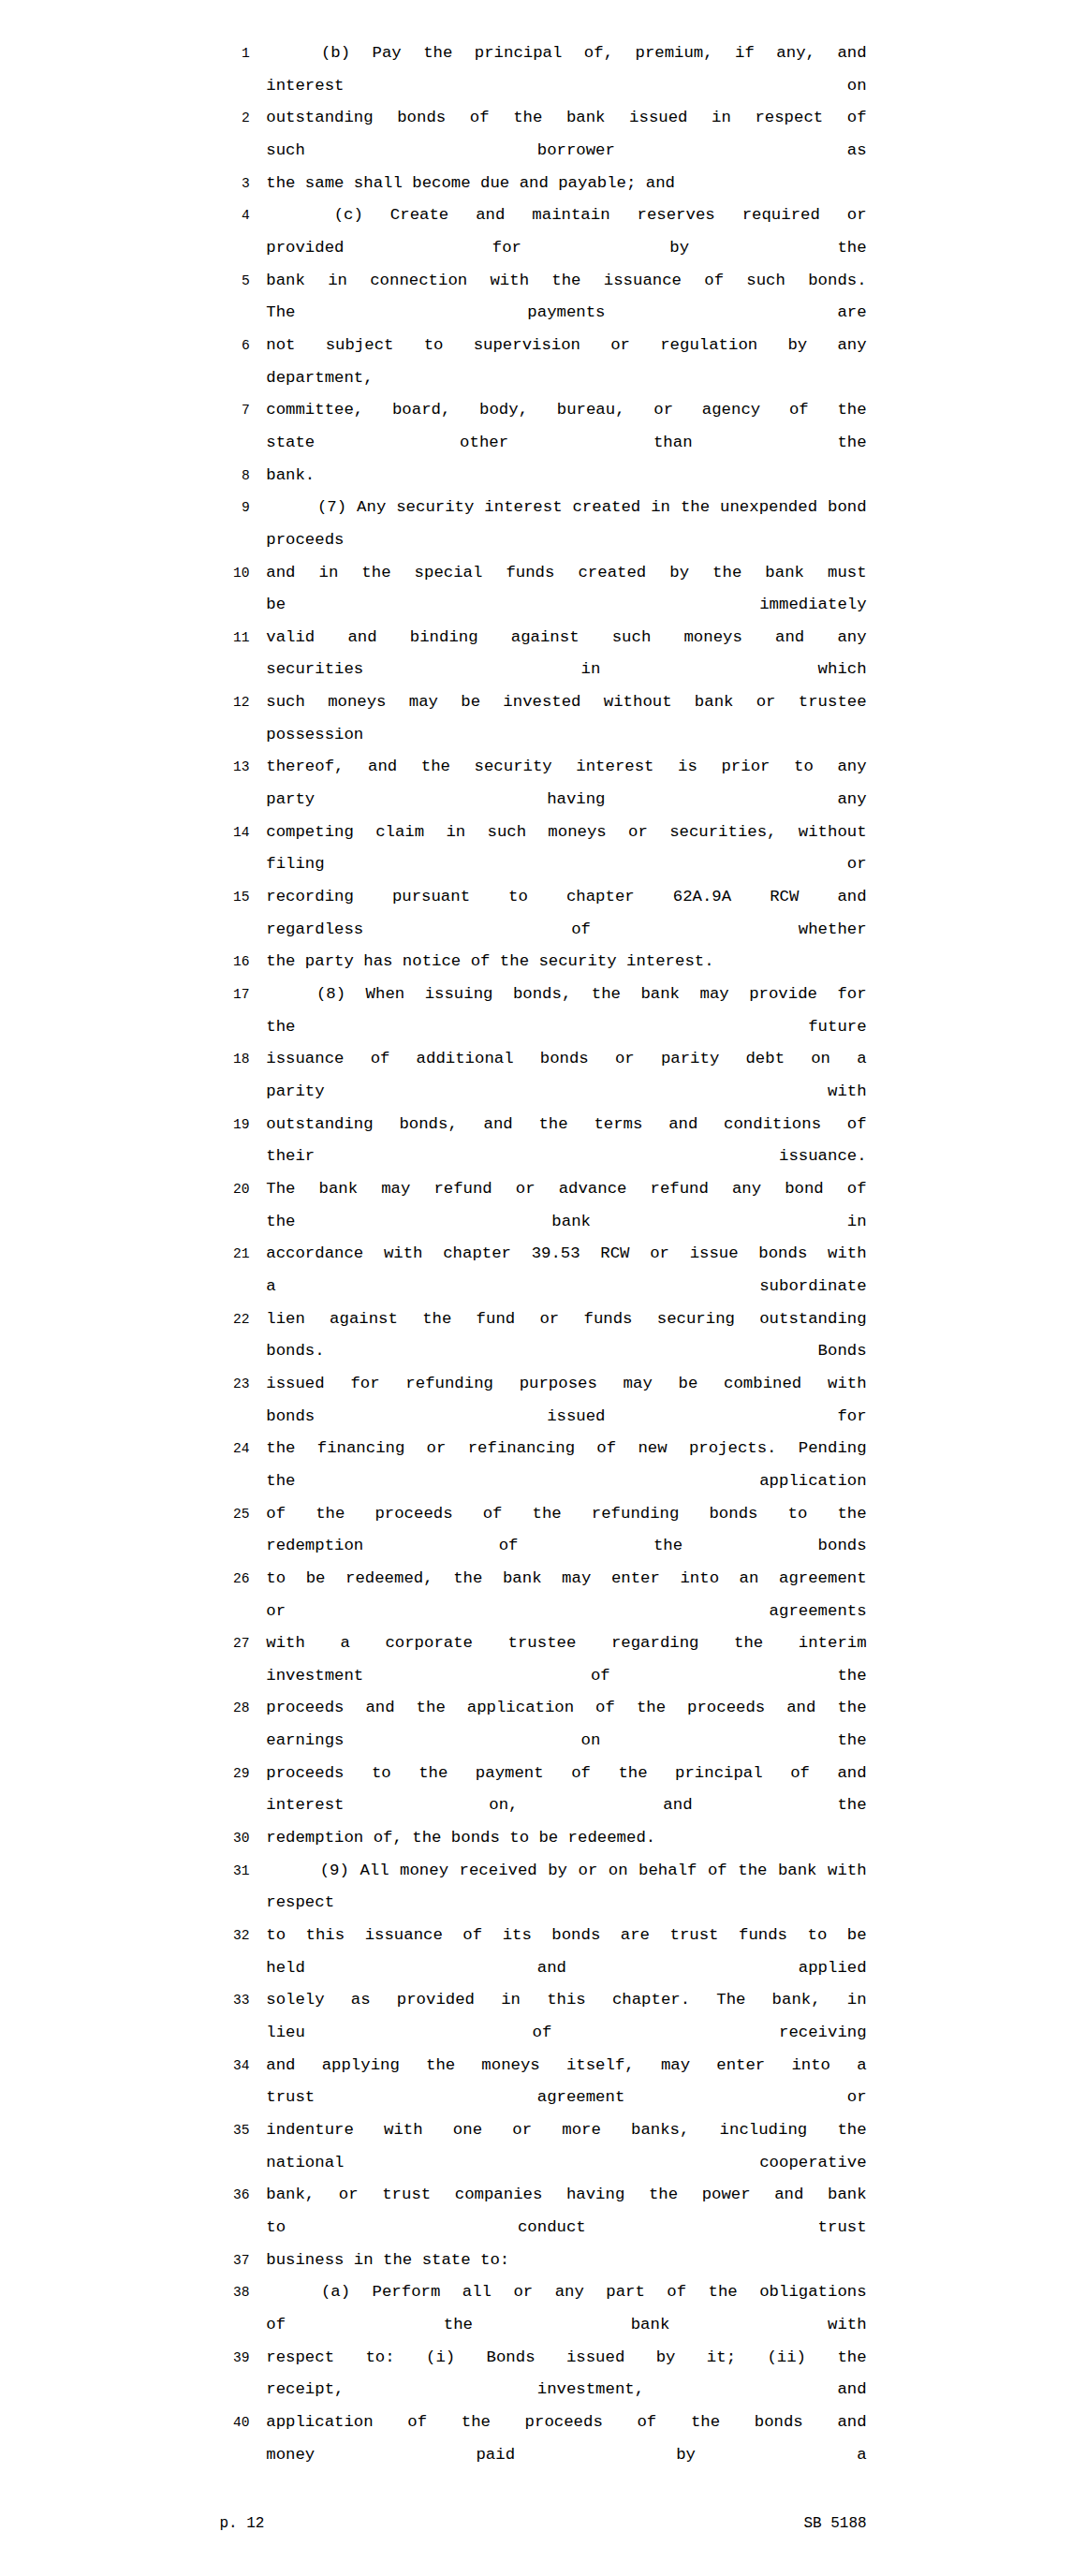1 (b) Pay the principal of, premium, if any, and interest on
2 outstanding bonds of the bank issued in respect of such borrower as
3 the same shall become due and payable; and
4 (c) Create and maintain reserves required or provided for by the
5 bank in connection with the issuance of such bonds. The payments are
6 not subject to supervision or regulation by any department,
7 committee, board, body, bureau, or agency of the state other than the
8 bank.
9 (7) Any security interest created in the unexpended bond proceeds
10 and in the special funds created by the bank must be immediately
11 valid and binding against such moneys and any securities in which
12 such moneys may be invested without bank or trustee possession
13 thereof, and the security interest is prior to any party having any
14 competing claim in such moneys or securities, without filing or
15 recording pursuant to chapter 62A.9A RCW and regardless of whether
16 the party has notice of the security interest.
17 (8) When issuing bonds, the bank may provide for the future
18 issuance of additional bonds or parity debt on a parity with
19 outstanding bonds, and the terms and conditions of their issuance.
20 The bank may refund or advance refund any bond of the bank in
21 accordance with chapter 39.53 RCW or issue bonds with a subordinate
22 lien against the fund or funds securing outstanding bonds. Bonds
23 issued for refunding purposes may be combined with bonds issued for
24 the financing or refinancing of new projects. Pending the application
25 of the proceeds of the refunding bonds to the redemption of the bonds
26 to be redeemed, the bank may enter into an agreement or agreements
27 with a corporate trustee regarding the interim investment of the
28 proceeds and the application of the proceeds and the earnings on the
29 proceeds to the payment of the principal of and interest on, and the
30 redemption of, the bonds to be redeemed.
31 (9) All money received by or on behalf of the bank with respect
32 to this issuance of its bonds are trust funds to be held and applied
33 solely as provided in this chapter. The bank, in lieu of receiving
34 and applying the moneys itself, may enter into a trust agreement or
35 indenture with one or more banks, including the national cooperative
36 bank, or trust companies having the power and bank to conduct trust
37 business in the state to:
38 (a) Perform all or any part of the obligations of the bank with
39 respect to: (i) Bonds issued by it; (ii) the receipt, investment, and
40 application of the proceeds of the bonds and money paid by a
p. 12 SB 5188